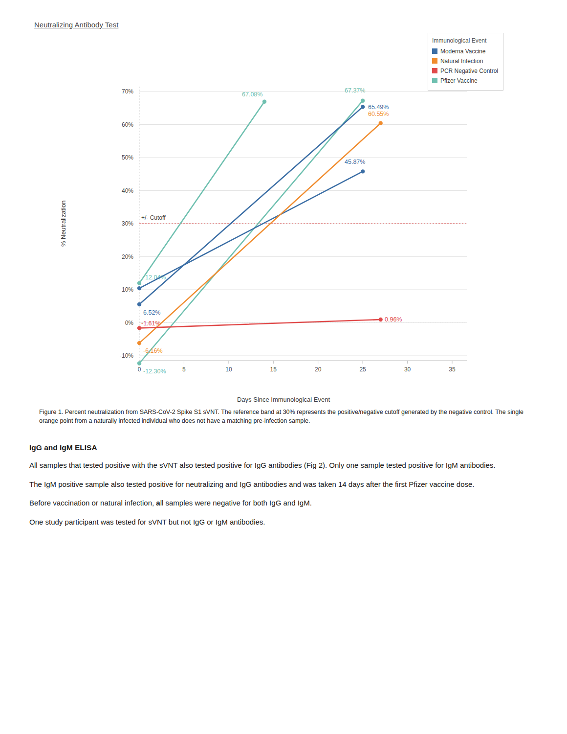Neutralizing Antibody Test
Immunological Event
Moderna Vaccine
Natural Infection
PCR Negative Control
Pfizer Vaccine
% Neutralization
Days Since Immunological Event
Plot coordinate mapping (inside svg viewBox 0 0 860 720): x: day 0 -> 120 ; day 35 -> 760 => px = 120 + day * (640/35) y: 70% -> 110 ; -10% -> 650 => py = 110 + (70 - pct) * (540/80) 70% 60% 50% 40% 30% 20% 10% 0% -10% +/- Cutoff 0 5 10 15 20 25 30 35 12.04% 67.08% -12.30% 67.37% 6.52% 65.49% 45.87% -6.16% 60.55% -1.61% 0.96% 73.32%
Figure 1. Percent neutralization from SARS-CoV-2 Spike S1 sVNT. The reference band at 30% represents the positive/negative cutoff generated by the negative control. The single orange point from a naturally infected individual who does not have a matching pre-infection sample.
IgG and IgM ELISA
All samples that tested positive with the sVNT also tested positive for IgG antibodies (Fig 2). Only one sample tested positive for IgM antibodies.
The IgM positive sample also tested positive for neutralizing and IgG antibodies and was taken 14 days after the first Pfizer vaccine dose.
Before vaccination or natural infection, all samples were negative for both IgG and IgM.
One study participant was tested for sVNT but not IgG or IgM antibodies.